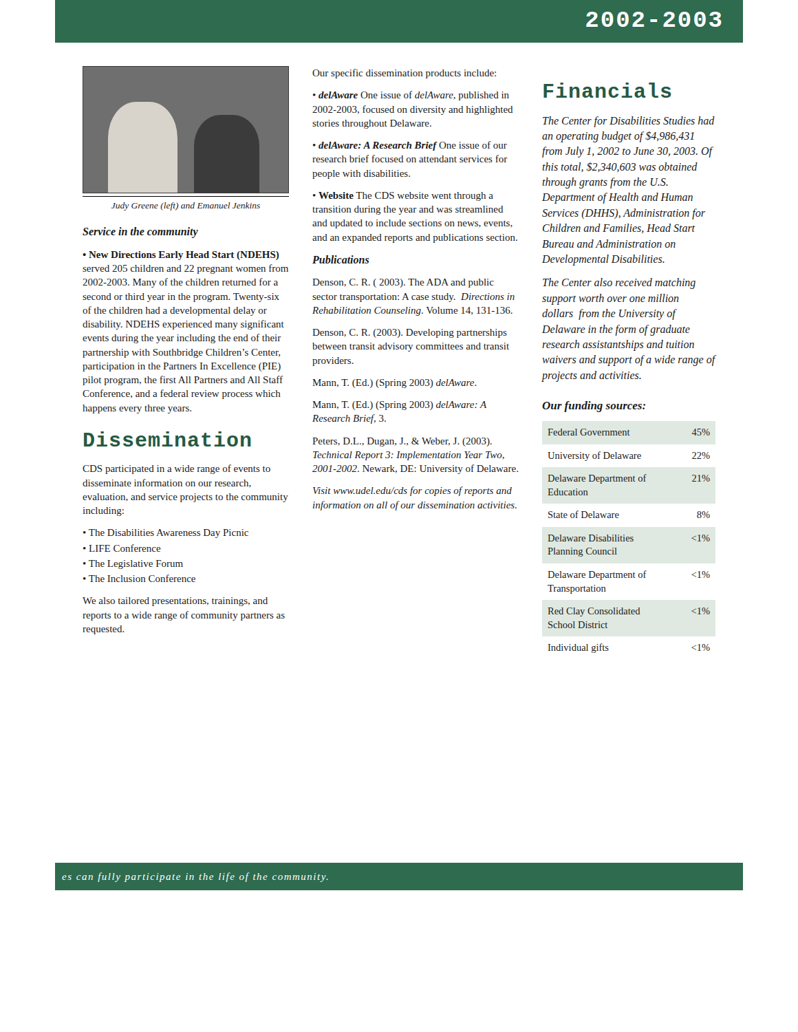2002-2003
Judy Greene (left) and Emanuel Jenkins
Service in the community
• New Directions Early Head Start (NDEHS) served 205 children and 22 pregnant women from 2002-2003. Many of the children returned for a second or third year in the program. Twenty-six of the children had a developmental delay or disability. NDEHS experienced many significant events during the year including the end of their partnership with Southbridge Children’s Center, participation in the Partners In Excellence (PIE) pilot program, the first All Partners and All Staff Conference, and a federal review process which happens every three years.
Dissemination
CDS participated in a wide range of events to disseminate information on our research, evaluation, and service projects to the community including:
• The Disabilities Awareness Day Picnic
• LIFE Conference
• The Legislative Forum
• The Inclusion Conference
We also tailored presentations, trainings, and reports to a wide range of community partners as requested.
Our specific dissemination products include:
• delAware One issue of delAware, published in 2002-2003, focused on diversity and highlighted stories throughout Delaware.
• delAware: A Research Brief One issue of our research brief focused on attendant services for people with disabilities.
• Website The CDS website went through a transition during the year and was streamlined and updated to include sections on news, events, and an expanded reports and publications section.
Publications
Denson, C. R. ( 2003). The ADA and public sector transportation: A case study. Directions in Rehabilitation Counseling. Volume 14, 131-136.
Denson, C. R. (2003). Developing partnerships between transit advisory committees and transit providers.
Mann, T. (Ed.) (Spring 2003) delAware.
Mann, T. (Ed.) (Spring 2003) delAware: A Research Brief, 3.
Peters, D.L., Dugan, J., & Weber, J. (2003). Technical Report 3: Implementation Year Two, 2001-2002. Newark, DE: University of Delaware.
Visit www.udel.edu/cds for copies of reports and information on all of our dissemination activities.
Financials
The Center for Disabilities Studies had an operating budget of $4,986,431 from July 1, 2002 to June 30, 2003. Of this total, $2,340,603 was obtained through grants from the U.S. Department of Health and Human Services (DHHS), Administration for Children and Families, Head Start Bureau and Administration on Developmental Disabilities.
The Center also received matching support worth over one million dollars from the University of Delaware in the form of graduate research assistantships and tuition waivers and support of a wide range of projects and activities.
Our funding sources:
| Federal Government | 45% |
| University of Delaware | 22% |
| Delaware Department of Education | 21% |
| State of Delaware | 8% |
| Delaware Disabilities Planning Council | <1% |
| Delaware Department of Transportation | <1% |
| Red Clay Consolidated School District | <1% |
| Individual gifts | <1% |
es can fully participate in the life of the community.